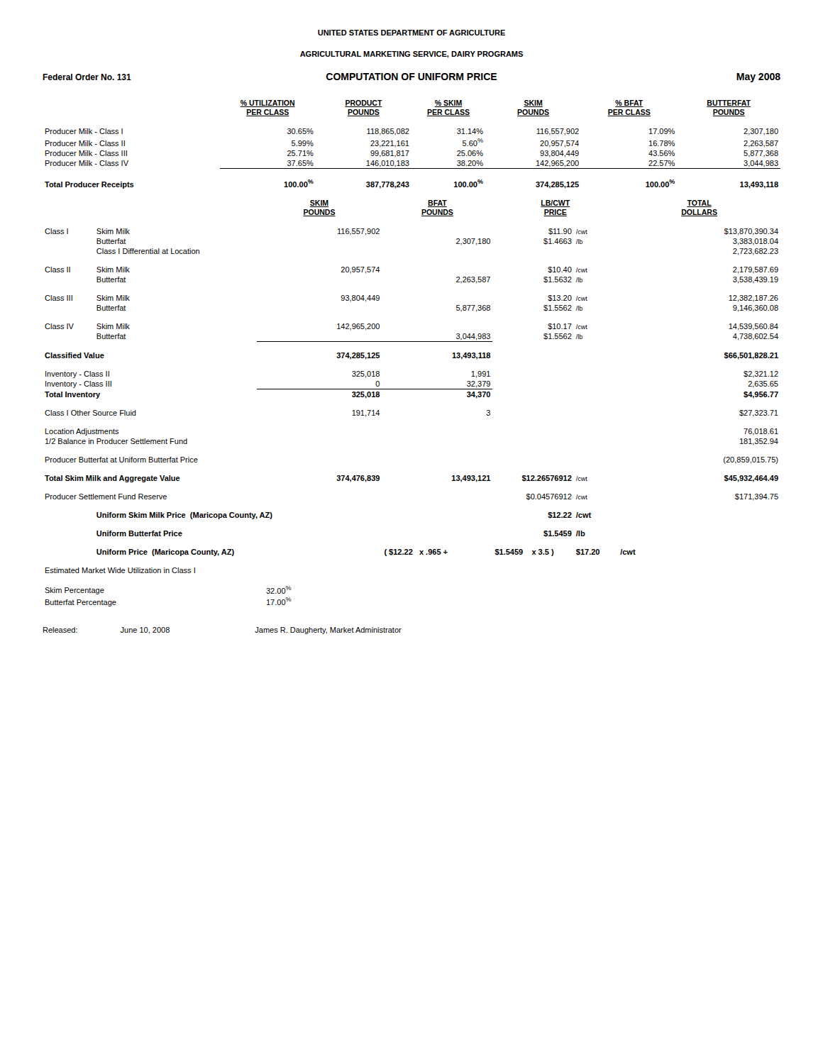UNITED STATES DEPARTMENT OF AGRICULTURE
AGRICULTURAL MARKETING SERVICE, DAIRY PROGRAMS
Federal Order No. 131
COMPUTATION OF UNIFORM PRICE
May 2008
| | % UTILIZATION PER CLASS | PRODUCT POUNDS | % SKIM PER CLASS | SKIM POUNDS | % BFAT PER CLASS | BUTTERFAT POUNDS |
| Producer Milk - Class I | 30.65% | 118,865,082 | 31.14% | 116,557,902 | 17.09% | 2,307,180 |
| Producer Milk - Class II | 5.99% | 23,221,161 | 5.60 % | 20,957,574 | 16.78% | 2,263,587 |
| Producer Milk - Class III | 25.71% | 99,681,817 | 25.06% | 93,804,449 | 43.56% | 5,877,368 |
| Producer Milk - Class IV | 37.65% | 146,010,183 | 38.20% | 142,965,200 | 22.57% | 3,044,983 |
| Total Producer Receipts | 100.00 % | 387,778,243 | 100.00 % | 374,285,125 | 100.00 % | 13,493,118 |
| | SKIM POUNDS | BFAT POUNDS | LB/CWT PRICE | TOTAL DOLLARS |
| Class I | Skim Milk | 116,557,902 | | $11.90 | /cwt | $13,870,390.34 |
| | Butterfat | | 2,307,180 | $1.4663 | /lb | 3,383,018.04 |
| | Class I Differential at Location | | | | | 2,723,682.23 |
| Class II | Skim Milk | 20,957,574 | | $10.40 | /cwt | 2,179,587.69 |
| | Butterfat | | 2,263,587 | $1.5632 | /lb | 3,538,439.19 |
| Class III | Skim Milk | 93,804,449 | | $13.20 | /cwt | 12,382,187.26 |
| | Butterfat | | 5,877,368 | $1.5562 | /lb | 9,146,360.08 |
| Class IV | Skim Milk | 142,965,200 | | $10.17 | /cwt | 14,539,560.84 |
| | Butterfat | | 3,044,983 | $1.5562 | /lb | 4,738,602.54 |
| Classified Value | 374,285,125 | 13,493,118 | | | $66,501,828.21 |
| Inventory - Class II | 325,018 | 1,991 | | | $2,321.12 |
| Inventory - Class III | 0 | 32,379 | | | 2,635.65 |
| Total Inventory | 325,018 | 34,370 | | | $4,956.77 |
| Class I Other Source Fluid | 191,714 | 3 | | | $27,323.71 |
| Location Adjustments | | | | | 76,018.61 |
| 1/2 Balance in Producer Settlement Fund | | | | | 181,352.94 |
| Producer Butterfat at Uniform Butterfat Price | | | | | (20,859,015.75) |
| Total Skim Milk and Aggregate Value | 374,476,839 | 13,493,121 | $12.26576912 | /cwt | $45,932,464.49 |
| Producer Settlement Fund Reserve | | | $0.04576912 | /cwt | $171,394.75 |
| | Uniform Skim Milk Price (Maricopa County, AZ) | $12.22 | /cwt | |
| | Uniform Butterfat Price | $1.5459 | /lb | |
| | Uniform Price (Maricopa County, AZ) | ( $12.22 x .965 + | $1.5459 x 3.5 ) | $17.20 | /cwt |
| Estimated Market Wide Utilization in Class I |
| Skim Percentage | 32.00 % |
| Butterfat Percentage | 17.00 % |
Released:June 10, 2008 James R. Daugherty, Market Administrator